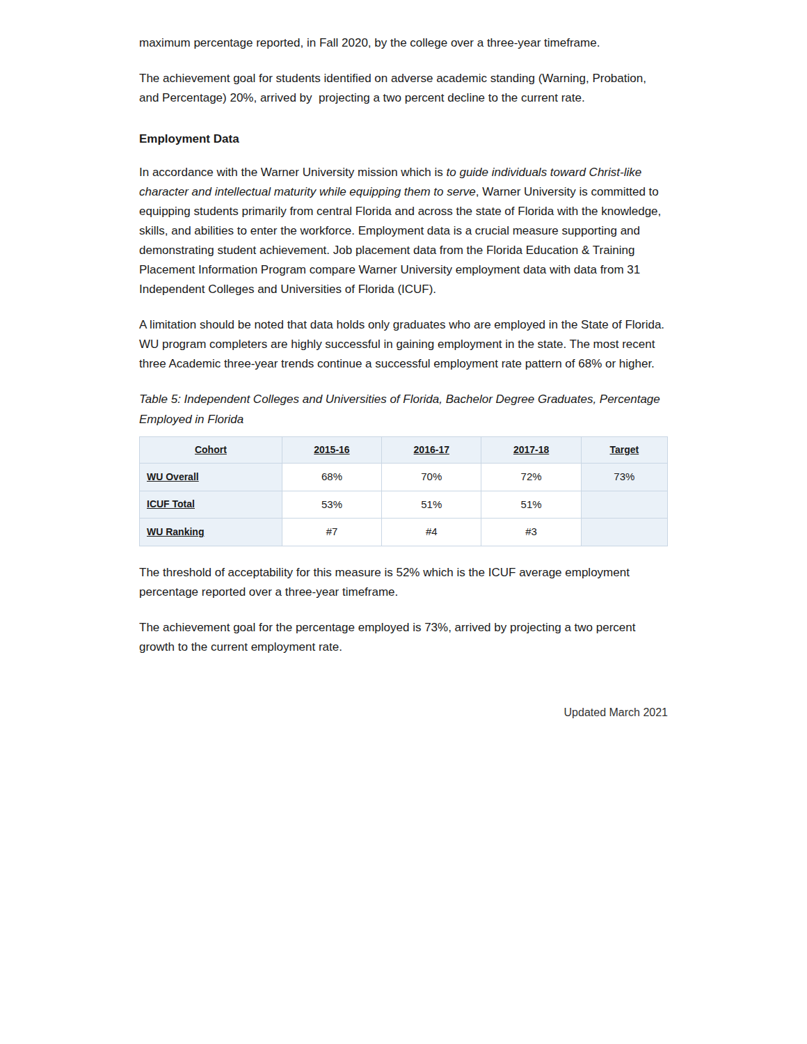maximum percentage reported, in Fall 2020, by the college over a three-year timeframe.
The achievement goal for students identified on adverse academic standing (Warning, Probation, and Percentage) 20%, arrived by projecting a two percent decline to the current rate.
Employment Data
In accordance with the Warner University mission which is to guide individuals toward Christ-like character and intellectual maturity while equipping them to serve, Warner University is committed to equipping students primarily from central Florida and across the state of Florida with the knowledge, skills, and abilities to enter the workforce. Employment data is a crucial measure supporting and demonstrating student achievement. Job placement data from the Florida Education & Training Placement Information Program compare Warner University employment data with data from 31 Independent Colleges and Universities of Florida (ICUF).
A limitation should be noted that data holds only graduates who are employed in the State of Florida. WU program completers are highly successful in gaining employment in the state. The most recent three Academic three-year trends continue a successful employment rate pattern of 68% or higher.
Table 5: Independent Colleges and Universities of Florida, Bachelor Degree Graduates, Percentage Employed in Florida
| Cohort | 2015-16 | 2016-17 | 2017-18 | Target |
| --- | --- | --- | --- | --- |
| WU Overall | 68% | 70% | 72% | 73% |
| ICUF Total | 53% | 51% | 51% | |
| WU Ranking | #7 | #4 | #3 | |
The threshold of acceptability for this measure is 52% which is the ICUF average employment percentage reported over a three-year timeframe.
The achievement goal for the percentage employed is 73%, arrived by projecting a two percent growth to the current employment rate.
Updated March 2021